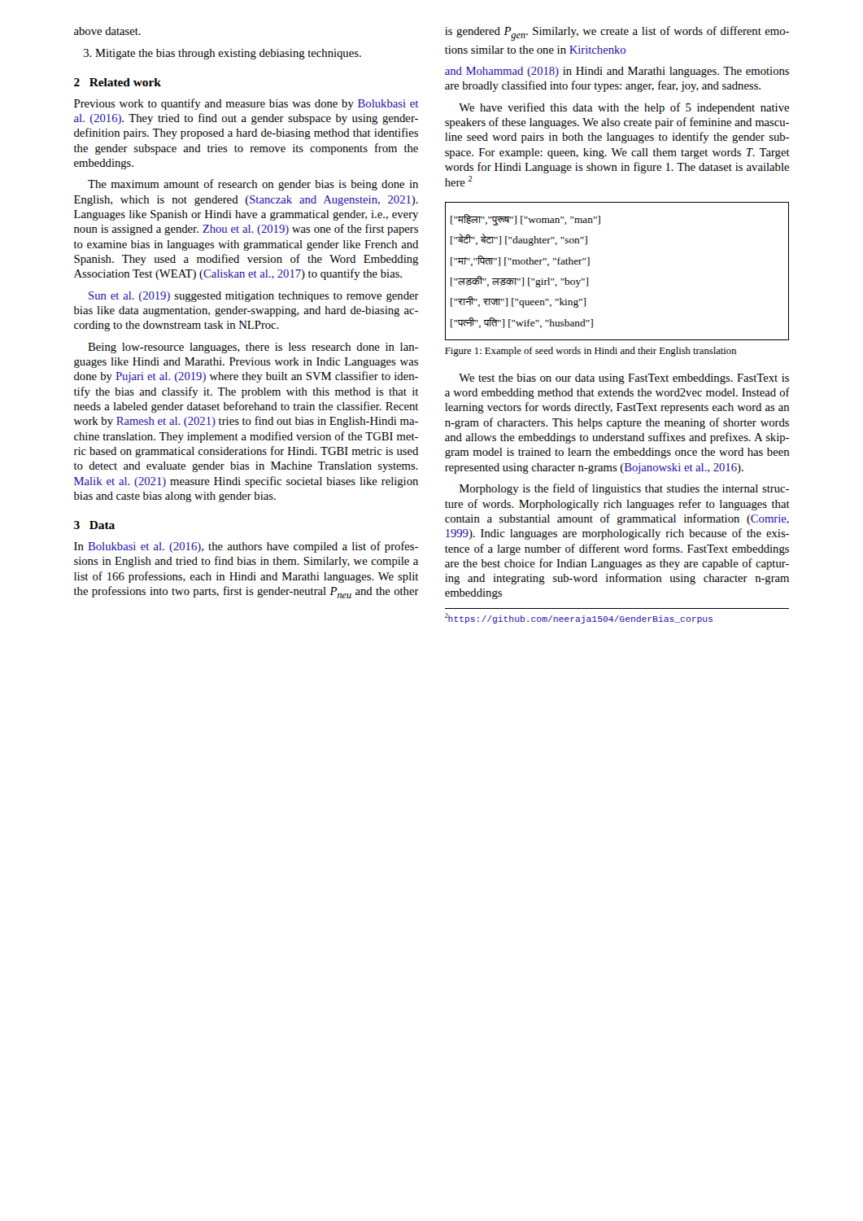above dataset.
Mitigate the bias through existing debiasing techniques.
2 Related work
Previous work to quantify and measure bias was done by Bolukbasi et al. (2016). They tried to find out a gender subspace by using gender-definition pairs. They proposed a hard de-biasing method that identifies the gender subspace and tries to remove its components from the embeddings.
The maximum amount of research on gender bias is being done in English, which is not gendered (Stanczak and Augenstein, 2021). Languages like Spanish or Hindi have a grammatical gender, i.e., every noun is assigned a gender. Zhou et al. (2019) was one of the first papers to examine bias in languages with grammatical gender like French and Spanish. They used a modified version of the Word Embedding Association Test (WEAT) (Caliskan et al., 2017) to quantify the bias.
Sun et al. (2019) suggested mitigation techniques to remove gender bias like data augmentation, gender-swapping, and hard de-biasing according to the downstream task in NLProc.
Being low-resource languages, there is less research done in languages like Hindi and Marathi. Previous work in Indic Languages was done by Pujari et al. (2019) where they built an SVM classifier to identify the bias and classify it. The problem with this method is that it needs a labeled gender dataset beforehand to train the classifier. Recent work by Ramesh et al. (2021) tries to find out bias in English-Hindi machine translation. They implement a modified version of the TGBI metric based on grammatical considerations for Hindi. TGBI metric is used to detect and evaluate gender bias in Machine Translation systems. Malik et al. (2021) measure Hindi specific societal biases like religion bias and caste bias along with gender bias.
3 Data
In Bolukbasi et al. (2016), the authors have compiled a list of professions in English and tried to find bias in them. Similarly, we compile a list of 166 professions, each in Hindi and Marathi languages. We split the professions into two parts, first is gender-neutral Pneu and the other is gendered Pgen. Similarly, we create a list of words of different emotions similar to the one in Kiritchenko
and Mohammad (2018) in Hindi and Marathi languages. The emotions are broadly classified into four types: anger, fear, joy, and sadness.
We have verified this data with the help of 5 independent native speakers of these languages. We also create pair of feminine and masculine seed word pairs in both the languages to identify the gender subspace. For example: queen, king. We call them target words T. Target words for Hindi Language is shown in figure 1. The dataset is available here 2
["महिला","पुरूष"] ["woman", "man"]
["बेटी", बेटा"] ["daughter", "son"]
["मां","पिता"] ["mother", "father"]
["लड़की", लड़का"] ["girl", "boy"]
["रानी", राजा"] ["queen", "king"]
["पत्नी", पति"] ["wife", "husband"]
Figure 1: Example of seed words in Hindi and their English translation
We test the bias on our data using FastText embeddings. FastText is a word embedding method that extends the word2vec model. Instead of learning vectors for words directly, FastText represents each word as an n-gram of characters. This helps capture the meaning of shorter words and allows the embeddings to understand suffixes and prefixes. A skip-gram model is trained to learn the embeddings once the word has been represented using character n-grams (Bojanowski et al., 2016).
Morphology is the field of linguistics that studies the internal structure of words. Morphologically rich languages refer to languages that contain a substantial amount of grammatical information (Comrie, 1999). Indic languages are morphologically rich because of the existence of a large number of different word forms. FastText embeddings are the best choice for Indian Languages as they are capable of capturing and integrating sub-word information using character n-gram embeddings
2https://github.com/neeraja1504/GenderBias_corpus